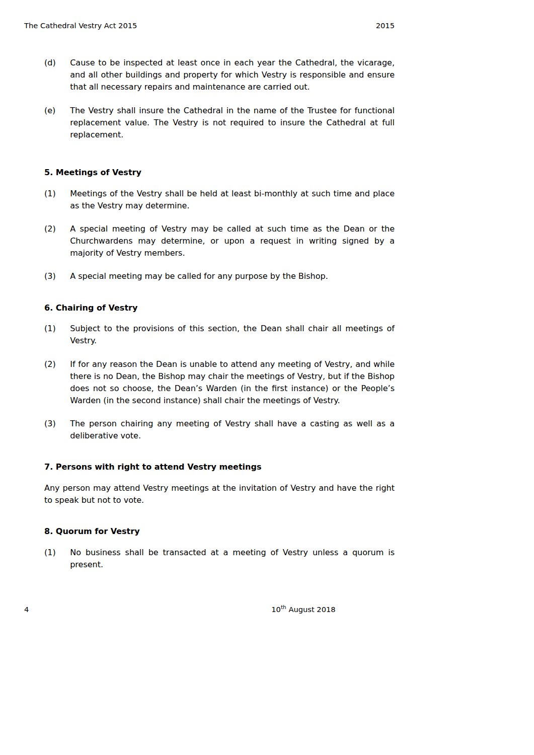The Cathedral Vestry Act 2015 2015
(d) Cause to be inspected at least once in each year the Cathedral, the vicarage, and all other buildings and property for which Vestry is responsible and ensure that all necessary repairs and maintenance are carried out.
(e) The Vestry shall insure the Cathedral in the name of the Trustee for functional replacement value. The Vestry is not required to insure the Cathedral at full replacement.
5. Meetings of Vestry
(1) Meetings of the Vestry shall be held at least bi-monthly at such time and place as the Vestry may determine.
(2) A special meeting of Vestry may be called at such time as the Dean or the Churchwardens may determine, or upon a request in writing signed by a majority of Vestry members.
(3) A special meeting may be called for any purpose by the Bishop.
6. Chairing of Vestry
(1) Subject to the provisions of this section, the Dean shall chair all meetings of Vestry.
(2) If for any reason the Dean is unable to attend any meeting of Vestry, and while there is no Dean, the Bishop may chair the meetings of Vestry, but if the Bishop does not so choose, the Dean’s Warden (in the first instance) or the People’s Warden (in the second instance) shall chair the meetings of Vestry.
(3) The person chairing any meeting of Vestry shall have a casting as well as a deliberative vote.
7. Persons with right to attend Vestry meetings
Any person may attend Vestry meetings at the invitation of Vestry and have the right to speak but not to vote.
8. Quorum for Vestry
(1) No business shall be transacted at a meeting of Vestry unless a quorum is present.
4 10th August 2018